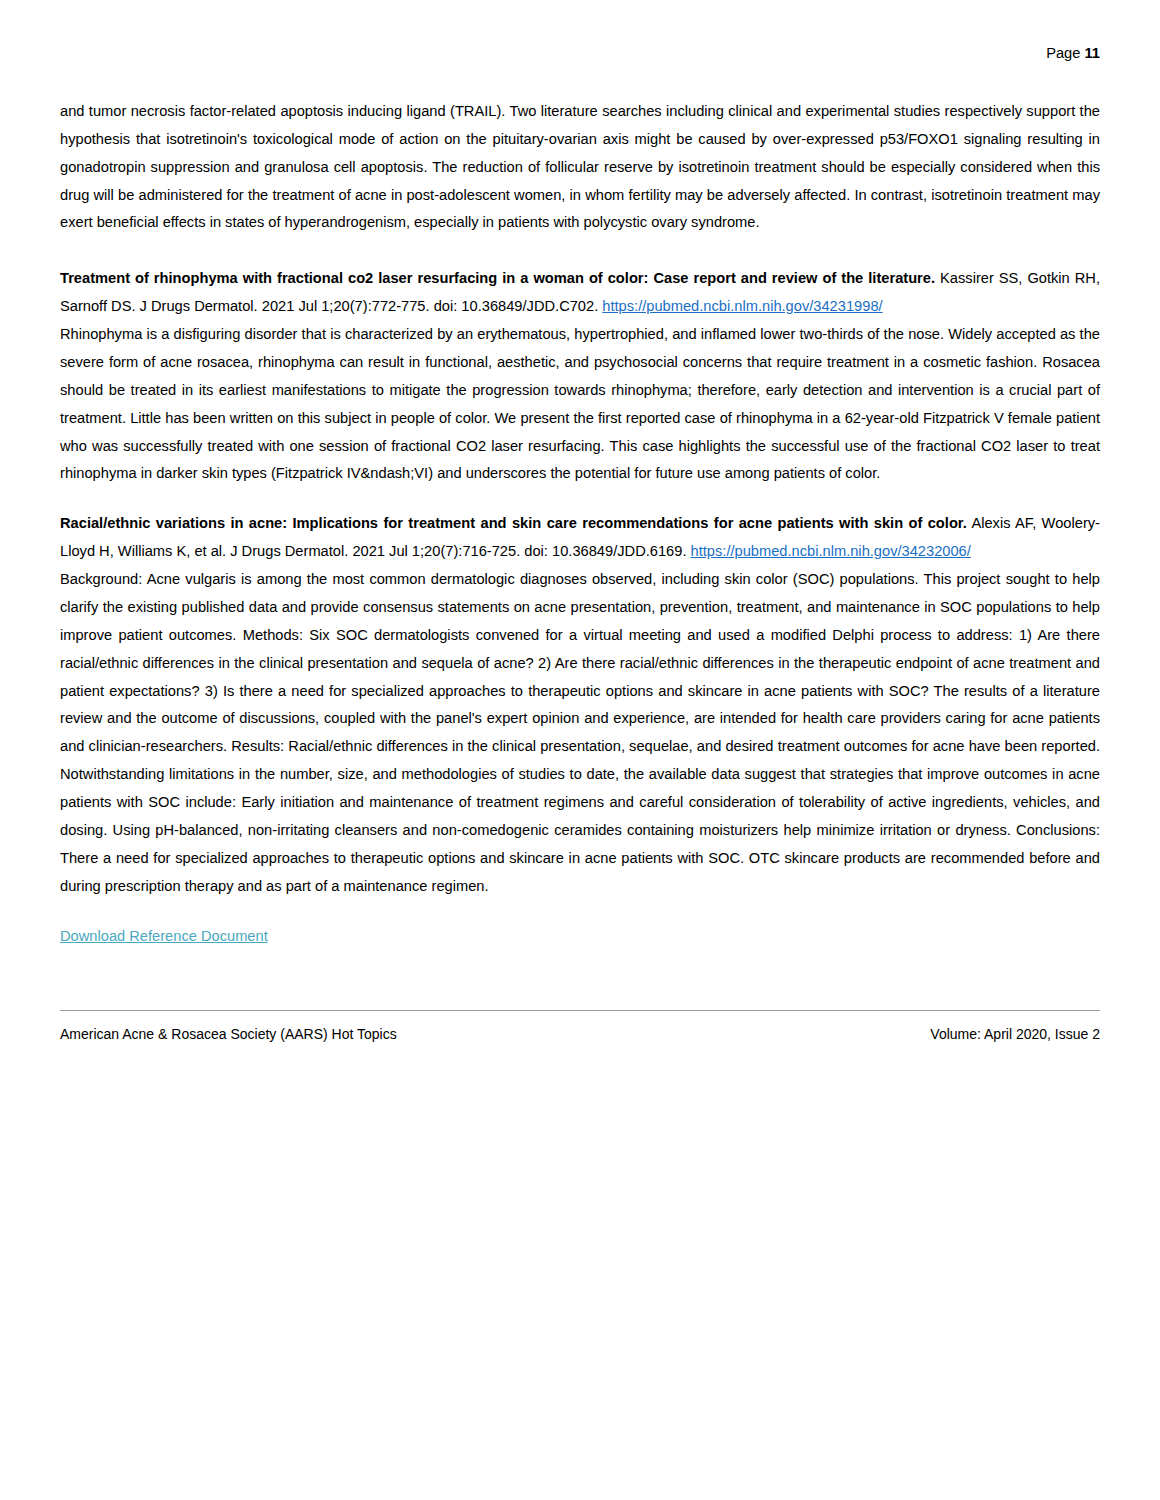Page 11
and tumor necrosis factor-related apoptosis inducing ligand (TRAIL). Two literature searches including clinical and experimental studies respectively support the hypothesis that isotretinoin's toxicological mode of action on the pituitary-ovarian axis might be caused by over-expressed p53/FOXO1 signaling resulting in gonadotropin suppression and granulosa cell apoptosis. The reduction of follicular reserve by isotretinoin treatment should be especially considered when this drug will be administered for the treatment of acne in post-adolescent women, in whom fertility may be adversely affected. In contrast, isotretinoin treatment may exert beneficial effects in states of hyperandrogenism, especially in patients with polycystic ovary syndrome.
Treatment of rhinophyma with fractional co2 laser resurfacing in a woman of color: Case report and review of the literature. Kassirer SS, Gotkin RH, Sarnoff DS. J Drugs Dermatol. 2021 Jul 1;20(7):772-775. doi: 10.36849/JDD.C702. https://pubmed.ncbi.nlm.nih.gov/34231998/
Rhinophyma is a disfiguring disorder that is characterized by an erythematous, hypertrophied, and inflamed lower two-thirds of the nose. Widely accepted as the severe form of acne rosacea, rhinophyma can result in functional, aesthetic, and psychosocial concerns that require treatment in a cosmetic fashion. Rosacea should be treated in its earliest manifestations to mitigate the progression towards rhinophyma; therefore, early detection and intervention is a crucial part of treatment. Little has been written on this subject in people of color. We present the first reported case of rhinophyma in a 62-year-old Fitzpatrick V female patient who was successfully treated with one session of fractional CO2 laser resurfacing. This case highlights the successful use of the fractional CO2 laser to treat rhinophyma in darker skin types (Fitzpatrick IV&ndash;VI) and underscores the potential for future use among patients of color.
Racial/ethnic variations in acne: Implications for treatment and skin care recommendations for acne patients with skin of color. Alexis AF, Woolery-Lloyd H, Williams K, et al. J Drugs Dermatol. 2021 Jul 1;20(7):716-725. doi: 10.36849/JDD.6169. https://pubmed.ncbi.nlm.nih.gov/34232006/
Background: Acne vulgaris is among the most common dermatologic diagnoses observed, including skin color (SOC) populations. This project sought to help clarify the existing published data and provide consensus statements on acne presentation, prevention, treatment, and maintenance in SOC populations to help improve patient outcomes. Methods: Six SOC dermatologists convened for a virtual meeting and used a modified Delphi process to address: 1) Are there racial/ethnic differences in the clinical presentation and sequela of acne? 2) Are there racial/ethnic differences in the therapeutic endpoint of acne treatment and patient expectations? 3) Is there a need for specialized approaches to therapeutic options and skincare in acne patients with SOC? The results of a literature review and the outcome of discussions, coupled with the panel's expert opinion and experience, are intended for health care providers caring for acne patients and clinician-researchers. Results: Racial/ethnic differences in the clinical presentation, sequelae, and desired treatment outcomes for acne have been reported. Notwithstanding limitations in the number, size, and methodologies of studies to date, the available data suggest that strategies that improve outcomes in acne patients with SOC include: Early initiation and maintenance of treatment regimens and careful consideration of tolerability of active ingredients, vehicles, and dosing. Using pH-balanced, non-irritating cleansers and non-comedogenic ceramides containing moisturizers help minimize irritation or dryness. Conclusions: There a need for specialized approaches to therapeutic options and skincare in acne patients with SOC. OTC skincare products are recommended before and during prescription therapy and as part of a maintenance regimen.
Download Reference Document
American Acne & Rosacea Society (AARS) Hot Topics Volume: April 2020, Issue 2